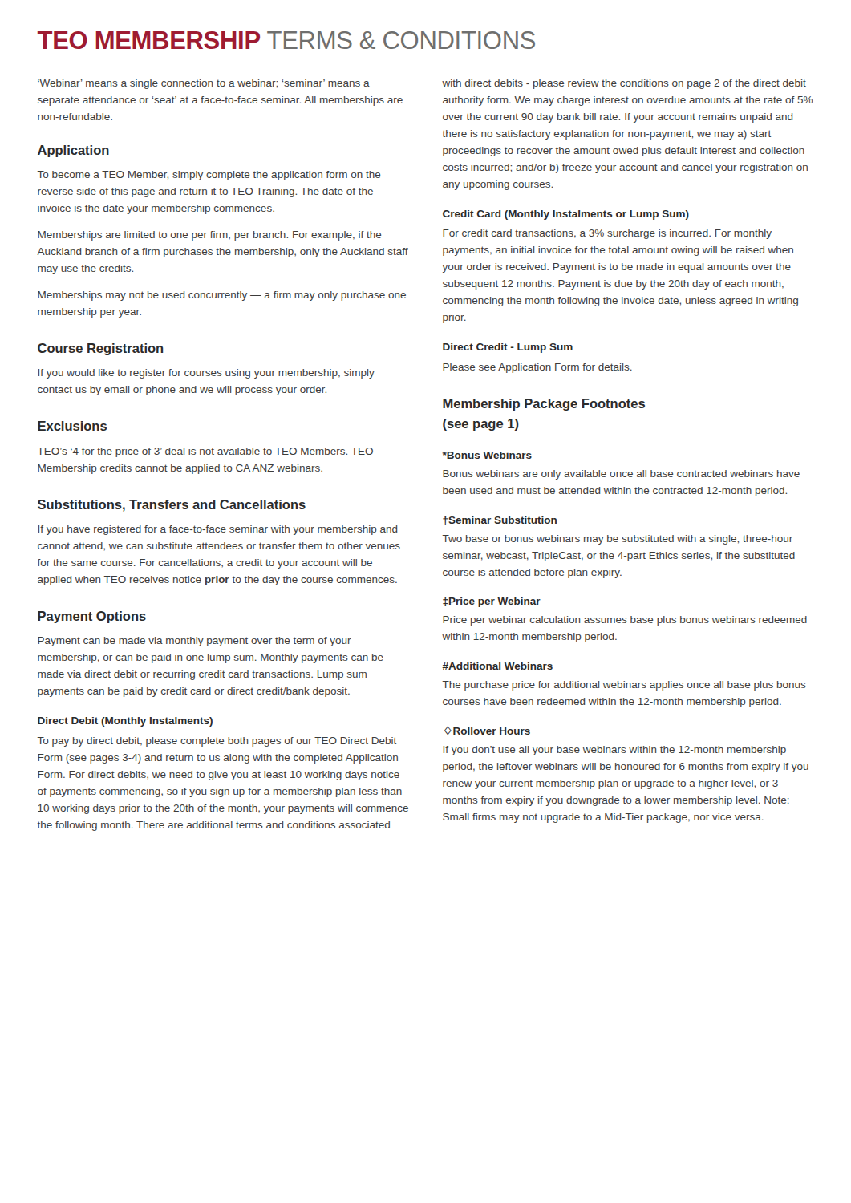TEO MEMBERSHIP TERMS & CONDITIONS
‘Webinar’ means a single connection to a webinar; ‘seminar’ means a separate attendance or ‘seat’ at a face-to-face seminar. All memberships are non-refundable.
Application
To become a TEO Member, simply complete the application form on the reverse side of this page and return it to TEO Training. The date of the invoice is the date your membership commences.
Memberships are limited to one per firm, per branch. For example, if the Auckland branch of a firm purchases the membership, only the Auckland staff may use the credits.
Memberships may not be used concurrently — a firm may only purchase one membership per year.
Course Registration
If you would like to register for courses using your membership, simply contact us by email or phone and we will process your order.
Exclusions
TEO’s ‘4 for the price of 3’ deal is not available to TEO Members. TEO Membership credits cannot be applied to CA ANZ webinars.
Substitutions, Transfers and Cancellations
If you have registered for a face-to-face seminar with your membership and cannot attend, we can substitute attendees or transfer them to other venues for the same course. For cancellations, a credit to your account will be applied when TEO receives notice prior to the day the course commences.
Payment Options
Payment can be made via monthly payment over the term of your membership, or can be paid in one lump sum. Monthly payments can be made via direct debit or recurring credit card transactions. Lump sum payments can be paid by credit card or direct credit/bank deposit.
Direct Debit (Monthly Instalments)
To pay by direct debit, please complete both pages of our TEO Direct Debit Form (see pages 3-4) and return to us along with the completed Application Form. For direct debits, we need to give you at least 10 working days notice of payments commencing, so if you sign up for a membership plan less than 10 working days prior to the 20th of the month, your payments will commence the following month. There are additional terms and conditions associated with direct debits - please review the conditions on page 2 of the direct debit authority form. We may charge interest on overdue amounts at the rate of 5% over the current 90 day bank bill rate. If your account remains unpaid and there is no satisfactory explanation for non-payment, we may a) start proceedings to recover the amount owed plus default interest and collection costs incurred; and/or b) freeze your account and cancel your registration on any upcoming courses.
Credit Card (Monthly Instalments or Lump Sum)
For credit card transactions, a 3% surcharge is incurred. For monthly payments, an initial invoice for the total amount owing will be raised when your order is received. Payment is to be made in equal amounts over the subsequent 12 months. Payment is due by the 20th day of each month, commencing the month following the invoice date, unless agreed in writing prior.
Direct Credit - Lump Sum
Please see Application Form for details.
Membership Package Footnotes
(see page 1)
*Bonus Webinars
Bonus webinars are only available once all base contracted webinars have been used and must be attended within the contracted 12-month period.
†Seminar Substitution
Two base or bonus webinars may be substituted with a single, three-hour seminar, webcast, TripleCast, or the 4-part Ethics series, if the substituted course is attended before plan expiry.
‡Price per Webinar
Price per webinar calculation assumes base plus bonus webinars redeemed within 12-month membership period.
#Additional Webinars
The purchase price for additional webinars applies once all base plus bonus courses have been redeemed within the 12-month membership period.
♢Rollover Hours
If you don't use all your base webinars within the 12-month membership period, the leftover webinars will be honoured for 6 months from expiry if you renew your current membership plan or upgrade to a higher level, or 3 months from expiry if you downgrade to a lower membership level. Note: Small firms may not upgrade to a Mid-Tier package, nor vice versa.